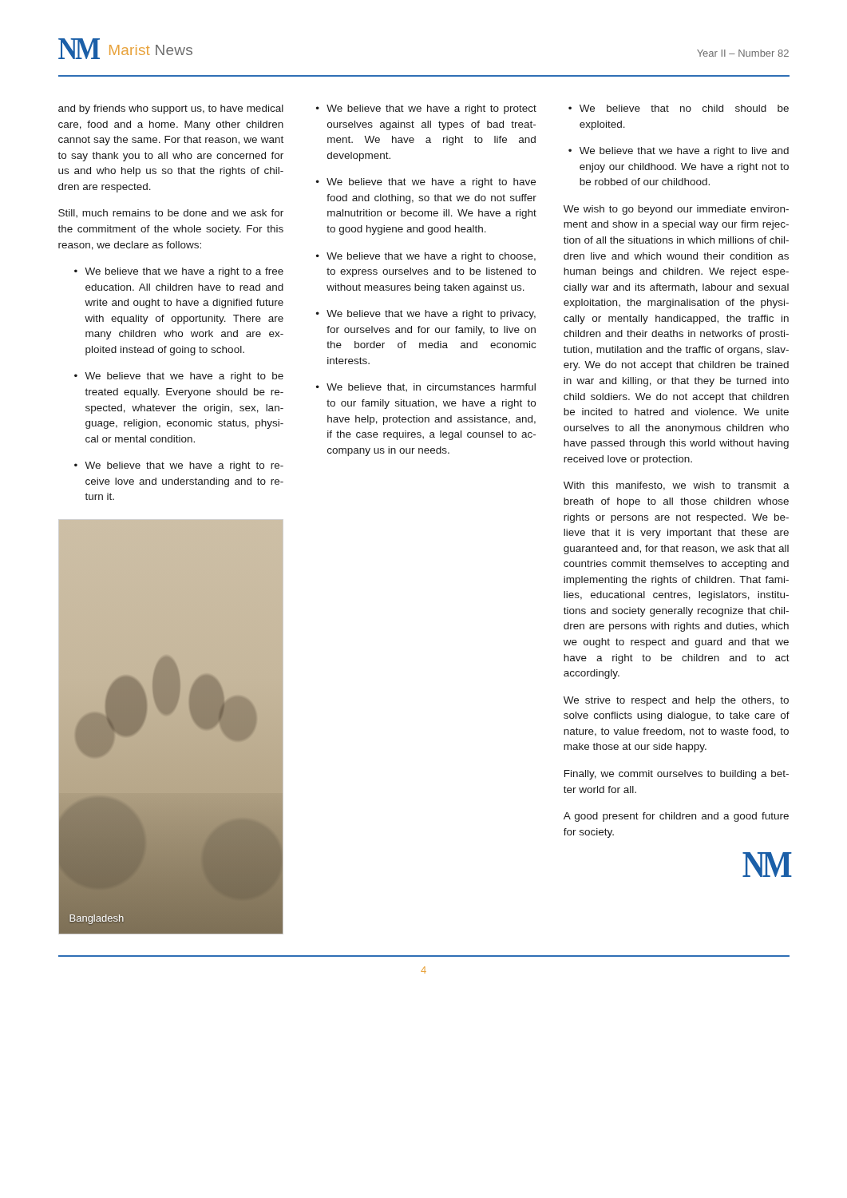NM
Marist News
Year II – Number 82
and by friends who support us, to have medical care, food and a home. Many other children cannot say the same. For that reason, we want to say thank you to all who are concerned for us and who help us so that the rights of children are respected.
Still, much remains to be done and we ask for the commitment of the whole society. For this reason, we declare as follows:
We believe that we have a right to a free education. All children have to read and write and ought to have a dignified future with equality of opportunity. There are many children who work and are exploited instead of going to school.
We believe that we have a right to be treated equally. Everyone should be respected, whatever the origin, sex, language, religion, economic status, physical or mental condition.
We believe that we have a right to receive love and understanding and to return it.
Bangladesh
We believe that we have a right to protect ourselves against all types of bad treatment. We have a right to life and development.
We believe that we have a right to have food and clothing, so that we do not suffer malnutrition or become ill. We have a right to good hygiene and good health.
We believe that we have a right to choose, to express ourselves and to be listened to without measures being taken against us.
We believe that we have a right to privacy, for ourselves and for our family, to live on the border of media and economic interests.
We believe that, in circumstances harmful to our family situation, we have a right to have help, protection and assistance, and, if the case requires, a legal counsel to accompany us in our needs.
We believe that no child should be exploited.
We believe that we have a right to live and enjoy our childhood. We have a right not to be robbed of our childhood.
We wish to go beyond our immediate environment and show in a special way our firm rejection of all the situations in which millions of children live and which wound their condition as human beings and children. We reject especially war and its aftermath, labour and sexual exploitation, the marginalisation of the physically or mentally handicapped, the traffic in children and their deaths in networks of prostitution, mutilation and the traffic of organs, slavery. We do not accept that children be trained in war and killing, or that they be turned into child soldiers. We do not accept that children be incited to hatred and violence. We unite ourselves to all the anonymous children who have passed through this world without having received love or protection.
With this manifesto, we wish to transmit a breath of hope to all those children whose rights or persons are not respected. We believe that it is very important that these are guaranteed and, for that reason, we ask that all countries commit themselves to accepting and implementing the rights of children. That families, educational centres, legislators, institutions and society generally recognize that children are persons with rights and duties, which we ought to respect and guard and that we have a right to be children and to act accordingly.
We strive to respect and help the others, to solve conflicts using dialogue, to take care of nature, to value freedom, not to waste food, to make those at our side happy.
Finally, we commit ourselves to building a better world for all.
A good present for children and a good future for society.
NM
4